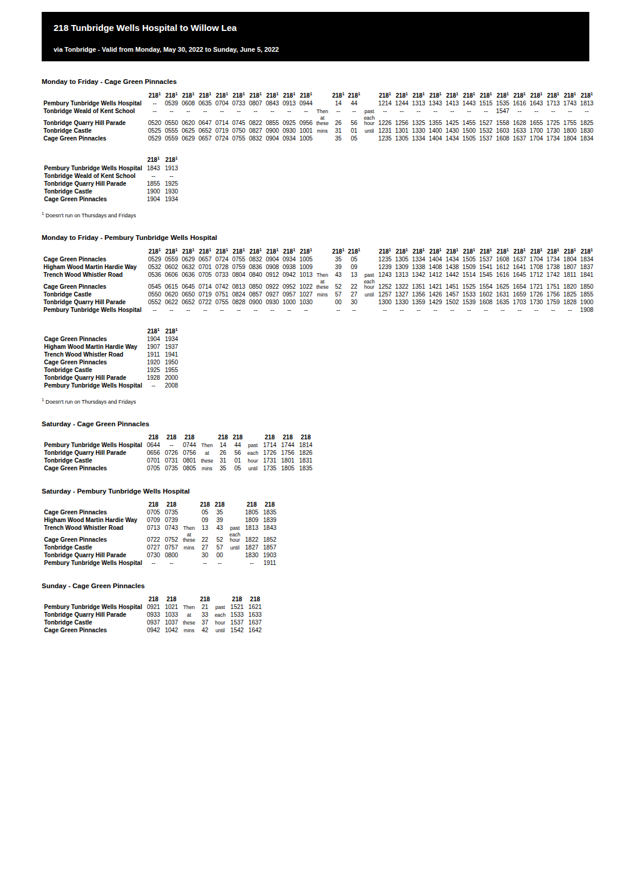218 Tunbridge Wells Hospital to Willow Lea
via Tonbridge - Valid from Monday, May 30, 2022 to Sunday, June 5, 2022
Monday to Friday - Cage Green Pinnacles
| | 218 1 | 218 1 | 218 1 | 218 1 | 218 1 | 218 1 | 218 1 | 218 1 | 218 1 | 218 1 | | 218 1 | 218 1 | | 218 1 | 218 1 | 218 1 | 218 1 | 218 1 | 218 1 | 218 1 | 218 1 | 218 1 | 218 1 | 218 1 | 218 1 | 218 1 |
| --- | --- | --- | --- | --- | --- | --- | --- | --- | --- | --- | --- | --- | --- | --- | --- | --- | --- | --- | --- | --- | --- | --- | --- | --- | --- | --- | --- |
| Pembury Tunbridge Wells Hospital | -- | 0539 | 0608 | 0635 | 0704 | 0733 | 0807 | 0843 | 0913 | 0944 | | 14 | 44 | | 1214 | 1244 | 1313 | 1343 | 1413 | 1443 | 1515 | 1535 | 1616 | 1643 | 1713 | 1743 | 1813 |
| Tonbridge Weald of Kent School | -- | -- | -- | -- | -- | -- | -- | -- | -- | -- | Then | -- | -- | past | -- | -- | -- | -- | -- | -- | -- | 1547 | -- | -- | -- | -- | -- |
| Tonbridge Quarry Hill Parade | 0520 | 0550 | 0620 | 0647 | 0714 | 0745 | 0822 | 0855 | 0925 | 0956 | at these | 26 | 56 | each hour | 1226 | 1256 | 1325 | 1355 | 1425 | 1455 | 1527 | 1558 | 1628 | 1655 | 1725 | 1755 | 1825 |
| Tonbridge Castle | 0525 | 0555 | 0625 | 0652 | 0719 | 0750 | 0827 | 0900 | 0930 | 1001 | mins | 31 | 01 | until | 1231 | 1301 | 1330 | 1400 | 1430 | 1500 | 1532 | 1603 | 1633 | 1700 | 1730 | 1800 | 1830 |
| Cage Green Pinnacles | 0529 | 0559 | 0629 | 0657 | 0724 | 0755 | 0832 | 0904 | 0934 | 1005 | | 35 | 05 | | 1235 | 1305 | 1334 | 1404 | 1434 | 1505 | 1537 | 1608 | 1637 | 1704 | 1734 | 1804 | 1834 |
| | 218 1 | 218 1 |
| --- | --- | --- |
| Pembury Tunbridge Wells Hospital | 1843 | 1913 |
| Tonbridge Weald of Kent School | -- | -- |
| Tonbridge Quarry Hill Parade | 1855 | 1925 |
| Tonbridge Castle | 1900 | 1930 |
| Cage Green Pinnacles | 1904 | 1934 |
1 Doesn't run on Thursdays and Fridays
Monday to Friday - Pembury Tunbridge Wells Hospital
| | 218 1 | 218 1 | 218 1 | 218 1 | 218 1 | 218 1 | 218 1 | 218 1 | 218 1 | 218 1 | | 218 1 | 218 1 | | 218 1 | 218 1 | 218 1 | 218 1 | 218 1 | 218 1 | 218 1 | 218 1 | 218 1 | 218 1 | 218 1 | 218 1 | 218 1 |
| --- | --- | --- | --- | --- | --- | --- | --- | --- | --- | --- | --- | --- | --- | --- | --- | --- | --- | --- | --- | --- | --- | --- | --- | --- | --- | --- | --- |
| Cage Green Pinnacles | 0529 | 0559 | 0629 | 0657 | 0724 | 0755 | 0832 | 0904 | 0934 | 1005 | | 35 | 05 | | 1235 | 1305 | 1334 | 1404 | 1434 | 1505 | 1537 | 1608 | 1637 | 1704 | 1734 | 1804 | 1834 |
| Higham Wood Martin Hardie Way | 0532 | 0602 | 0632 | 0701 | 0728 | 0759 | 0836 | 0908 | 0938 | 1009 | | 39 | 09 | | 1239 | 1309 | 1338 | 1408 | 1438 | 1509 | 1541 | 1612 | 1641 | 1708 | 1738 | 1807 | 1837 |
| Trench Wood Whistler Road | 0536 | 0606 | 0636 | 0705 | 0733 | 0804 | 0840 | 0912 | 0942 | 1013 | Then | 43 | 13 | past | 1243 | 1313 | 1342 | 1412 | 1442 | 1514 | 1545 | 1616 | 1645 | 1712 | 1742 | 1811 | 1841 |
| Cage Green Pinnacles | 0545 | 0615 | 0645 | 0714 | 0742 | 0813 | 0850 | 0922 | 0952 | 1022 | at these | 52 | 22 | each hour | 1252 | 1322 | 1351 | 1421 | 1451 | 1525 | 1554 | 1625 | 1654 | 1721 | 1751 | 1820 | 1850 |
| Tonbridge Castle | 0550 | 0620 | 0650 | 0719 | 0751 | 0824 | 0857 | 0927 | 0957 | 1027 | mins | 57 | 27 | until | 1257 | 1327 | 1356 | 1426 | 1457 | 1533 | 1602 | 1631 | 1659 | 1726 | 1756 | 1825 | 1855 |
| Tonbridge Quarry Hill Parade | 0552 | 0622 | 0652 | 0722 | 0755 | 0828 | 0900 | 0930 | 1000 | 1030 | | 00 | 30 | | 1300 | 1330 | 1359 | 1429 | 1502 | 1539 | 1608 | 1635 | 1703 | 1730 | 1759 | 1828 | 1900 |
| Pembury Tunbridge Wells Hospital | -- | -- | -- | -- | -- | -- | -- | -- | -- | -- | | -- | -- | | -- | -- | -- | -- | -- | -- | -- | -- | -- | -- | -- | -- | 1908 |
| | 218 1 | 218 1 |
| --- | --- | --- |
| Cage Green Pinnacles | 1904 | 1934 |
| Higham Wood Martin Hardie Way | 1907 | 1937 |
| Trench Wood Whistler Road | 1911 | 1941 |
| Cage Green Pinnacles | 1920 | 1950 |
| Tonbridge Castle | 1925 | 1955 |
| Tonbridge Quarry Hill Parade | 1928 | 2000 |
| Pembury Tunbridge Wells Hospital | -- | 2008 |
1 Doesn't run on Thursdays and Fridays
Saturday - Cage Green Pinnacles
| | 218 | 218 | 218 | | 218 | 218 | | 218 | 218 | 218 |
| --- | --- | --- | --- | --- | --- | --- | --- | --- | --- | --- |
| Pembury Tunbridge Wells Hospital | 0644 | -- | 0744 | Then | 14 | 44 | past | 1714 | 1744 | 1814 |
| Tonbridge Quarry Hill Parade | 0656 | 0726 | 0756 | at | 26 | 56 | each | 1726 | 1756 | 1826 |
| Tonbridge Castle | 0701 | 0731 | 0801 | these | 31 | 01 | hour | 1731 | 1801 | 1831 |
| Cage Green Pinnacles | 0705 | 0735 | 0805 | mins | 35 | 05 | until | 1735 | 1805 | 1835 |
Saturday - Pembury Tunbridge Wells Hospital
| | 218 | 218 | | 218 | 218 | | 218 | 218 |
| --- | --- | --- | --- | --- | --- | --- | --- | --- |
| Cage Green Pinnacles | 0705 | 0735 | | 05 | 35 | | 1805 | 1835 |
| Higham Wood Martin Hardie Way | 0709 | 0739 | | 09 | 39 | | 1809 | 1839 |
| Trench Wood Whistler Road | 0713 | 0743 | Then | 13 | 43 | past | 1813 | 1843 |
| Cage Green Pinnacles | 0722 | 0752 | at these | 22 | 52 | each hour | 1822 | 1852 |
| Tonbridge Castle | 0727 | 0757 | mins | 27 | 57 | until | 1827 | 1857 |
| Tonbridge Quarry Hill Parade | 0730 | 0800 | | 30 | 00 | | 1830 | 1903 |
| Pembury Tunbridge Wells Hospital | -- | -- | | -- | -- | | -- | 1911 |
Sunday - Cage Green Pinnacles
| | 218 | 218 | | 218 | | 218 | 218 |
| --- | --- | --- | --- | --- | --- | --- | --- |
| Pembury Tunbridge Wells Hospital | 0921 | 1021 | Then | 21 | past | 1521 | 1621 |
| Tonbridge Quarry Hill Parade | 0933 | 1033 | at | 33 | each | 1533 | 1633 |
| Tonbridge Castle | 0937 | 1037 | these | 37 | hour | 1537 | 1637 |
| Cage Green Pinnacles | 0942 | 1042 | mins | 42 | until | 1542 | 1642 |